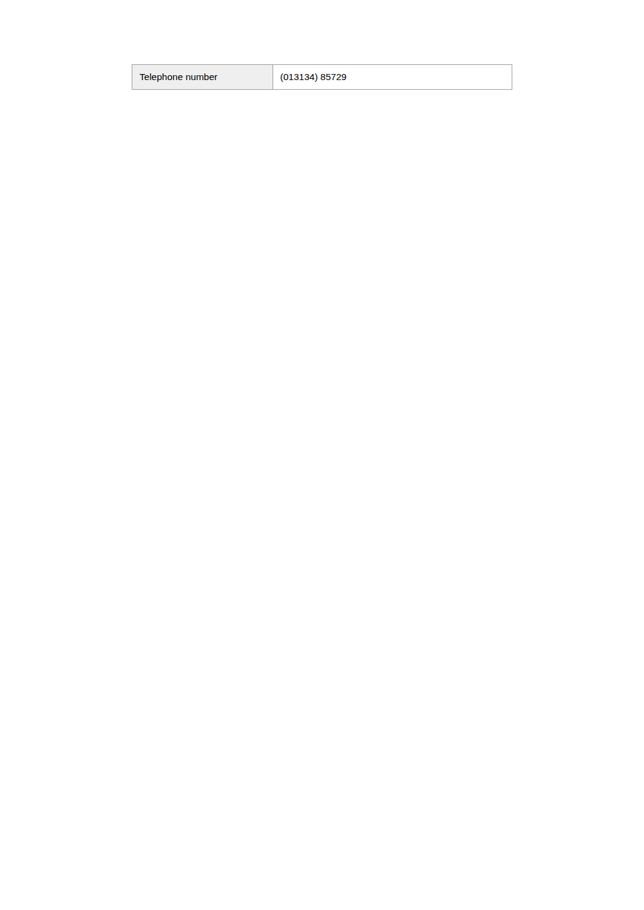| Telephone number | (013134) 85729 |